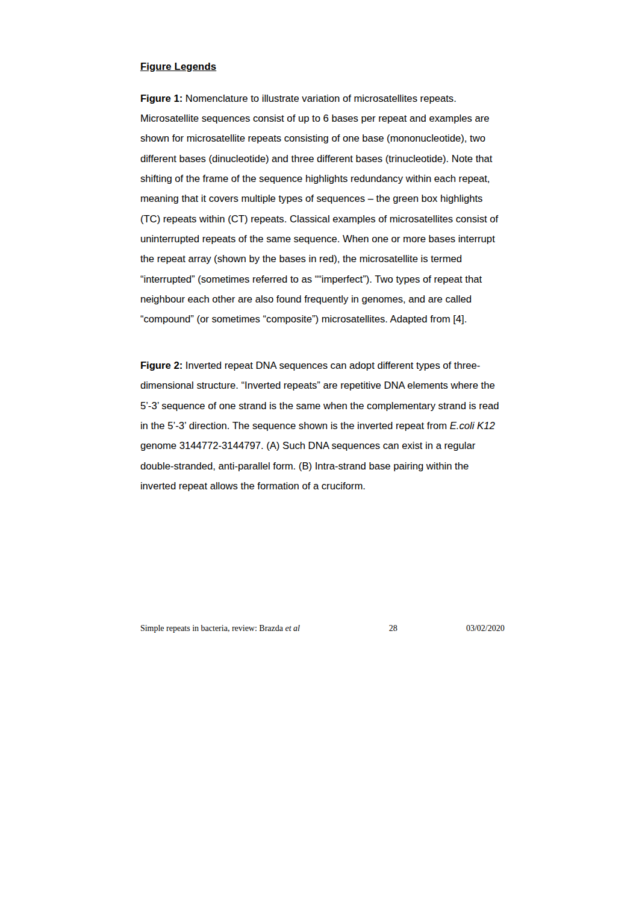Figure Legends
Figure 1: Nomenclature to illustrate variation of microsatellites repeats. Microsatellite sequences consist of up to 6 bases per repeat and examples are shown for microsatellite repeats consisting of one base (mononucleotide), two different bases (dinucleotide) and three different bases (trinucleotide). Note that shifting of the frame of the sequence highlights redundancy within each repeat, meaning that it covers multiple types of sequences – the green box highlights (TC) repeats within (CT) repeats. Classical examples of microsatellites consist of uninterrupted repeats of the same sequence. When one or more bases interrupt the repeat array (shown by the bases in red), the microsatellite is termed “interrupted” (sometimes referred to as ““imperfect”). Two types of repeat that neighbour each other are also found frequently in genomes, and are called “compound” (or sometimes “composite”) microsatellites. Adapted from [4].
Figure 2: Inverted repeat DNA sequences can adopt different types of three-dimensional structure. “Inverted repeats” are repetitive DNA elements where the 5’-3’ sequence of one strand is the same when the complementary strand is read in the 5’-3’ direction. The sequence shown is the inverted repeat from E.coli K12 genome 3144772-3144797. (A) Such DNA sequences can exist in a regular double-stranded, anti-parallel form. (B) Intra-strand base pairing within the inverted repeat allows the formation of a cruciform.
Simple repeats in bacteria, review: Brazda et al 28 03/02/2020